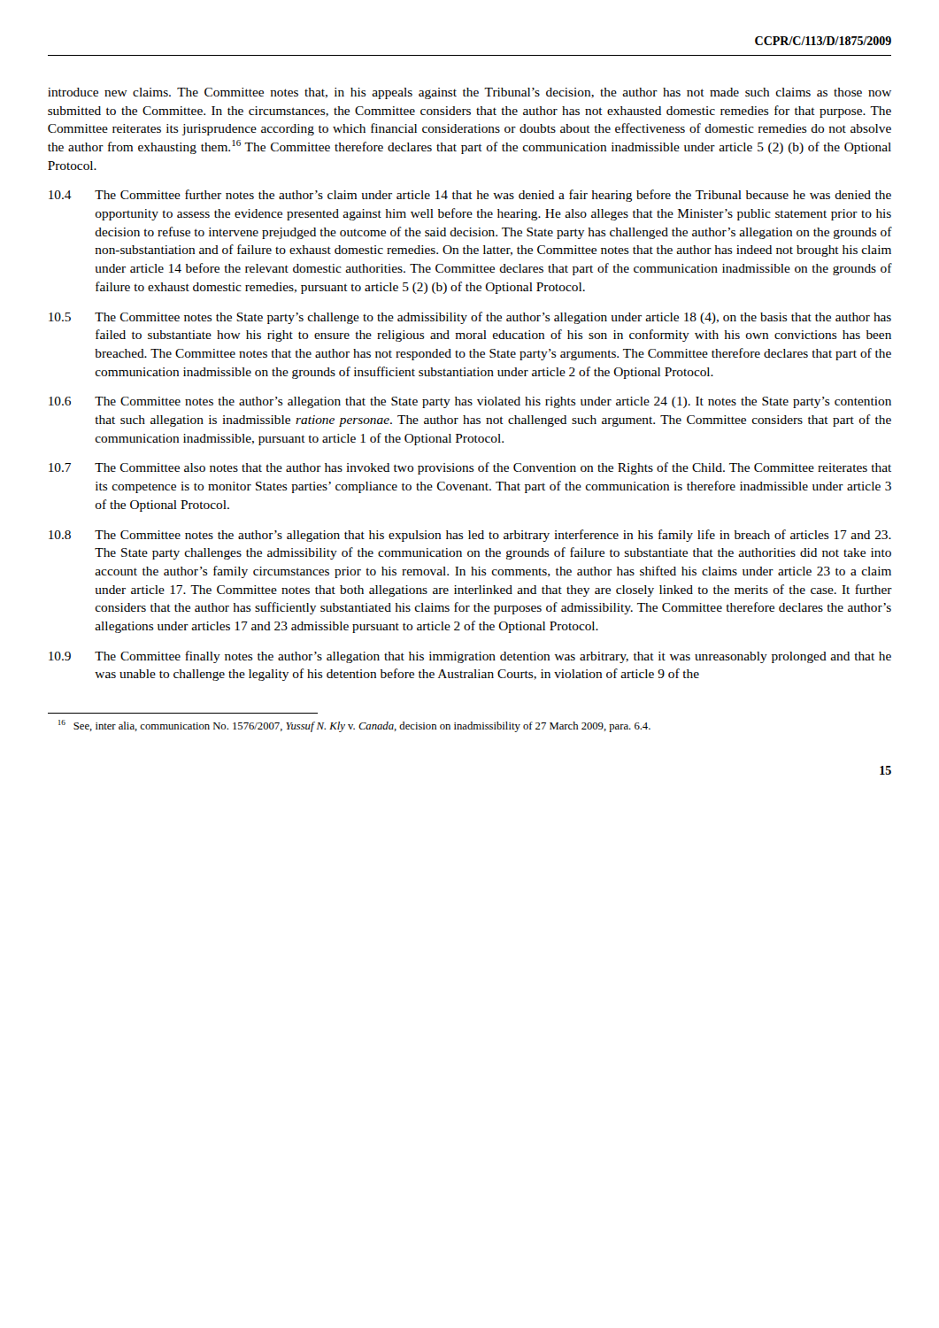CCPR/C/113/D/1875/2009
introduce new claims. The Committee notes that, in his appeals against the Tribunal’s decision, the author has not made such claims as those now submitted to the Committee. In the circumstances, the Committee considers that the author has not exhausted domestic remedies for that purpose. The Committee reiterates its jurisprudence according to which financial considerations or doubts about the effectiveness of domestic remedies do not absolve the author from exhausting them.16 The Committee therefore declares that part of the communication inadmissible under article 5 (2) (b) of the Optional Protocol.
10.4
The Committee further notes the author’s claim under article 14 that he was denied a fair hearing before the Tribunal because he was denied the opportunity to assess the evidence presented against him well before the hearing. He also alleges that the Minister’s public statement prior to his decision to refuse to intervene prejudged the outcome of the said decision. The State party has challenged the author’s allegation on the grounds of non-substantiation and of failure to exhaust domestic remedies. On the latter, the Committee notes that the author has indeed not brought his claim under article 14 before the relevant domestic authorities. The Committee declares that part of the communication inadmissible on the grounds of failure to exhaust domestic remedies, pursuant to article 5 (2) (b) of the Optional Protocol.
10.5
The Committee notes the State party’s challenge to the admissibility of the author’s allegation under article 18 (4), on the basis that the author has failed to substantiate how his right to ensure the religious and moral education of his son in conformity with his own convictions has been breached. The Committee notes that the author has not responded to the State party’s arguments. The Committee therefore declares that part of the communication inadmissible on the grounds of insufficient substantiation under article 2 of the Optional Protocol.
10.6
The Committee notes the author’s allegation that the State party has violated his rights under article 24 (1). It notes the State party’s contention that such allegation is inadmissible ratione personae. The author has not challenged such argument. The Committee considers that part of the communication inadmissible, pursuant to article 1 of the Optional Protocol.
10.7
The Committee also notes that the author has invoked two provisions of the Convention on the Rights of the Child. The Committee reiterates that its competence is to monitor States parties’ compliance to the Covenant. That part of the communication is therefore inadmissible under article 3 of the Optional Protocol.
10.8
The Committee notes the author’s allegation that his expulsion has led to arbitrary interference in his family life in breach of articles 17 and 23. The State party challenges the admissibility of the communication on the grounds of failure to substantiate that the authorities did not take into account the author’s family circumstances prior to his removal. In his comments, the author has shifted his claims under article 23 to a claim under article 17. The Committee notes that both allegations are interlinked and that they are closely linked to the merits of the case. It further considers that the author has sufficiently substantiated his claims for the purposes of admissibility. The Committee therefore declares the author’s allegations under articles 17 and 23 admissible pursuant to article 2 of the Optional Protocol.
10.9
The Committee finally notes the author’s allegation that his immigration detention was arbitrary, that it was unreasonably prolonged and that he was unable to challenge the legality of his detention before the Australian Courts, in violation of article 9 of the
16
See, inter alia, communication No. 1576/2007, Yussuf N. Kly v. Canada, decision on inadmissibility of 27 March 2009, para. 6.4.
15